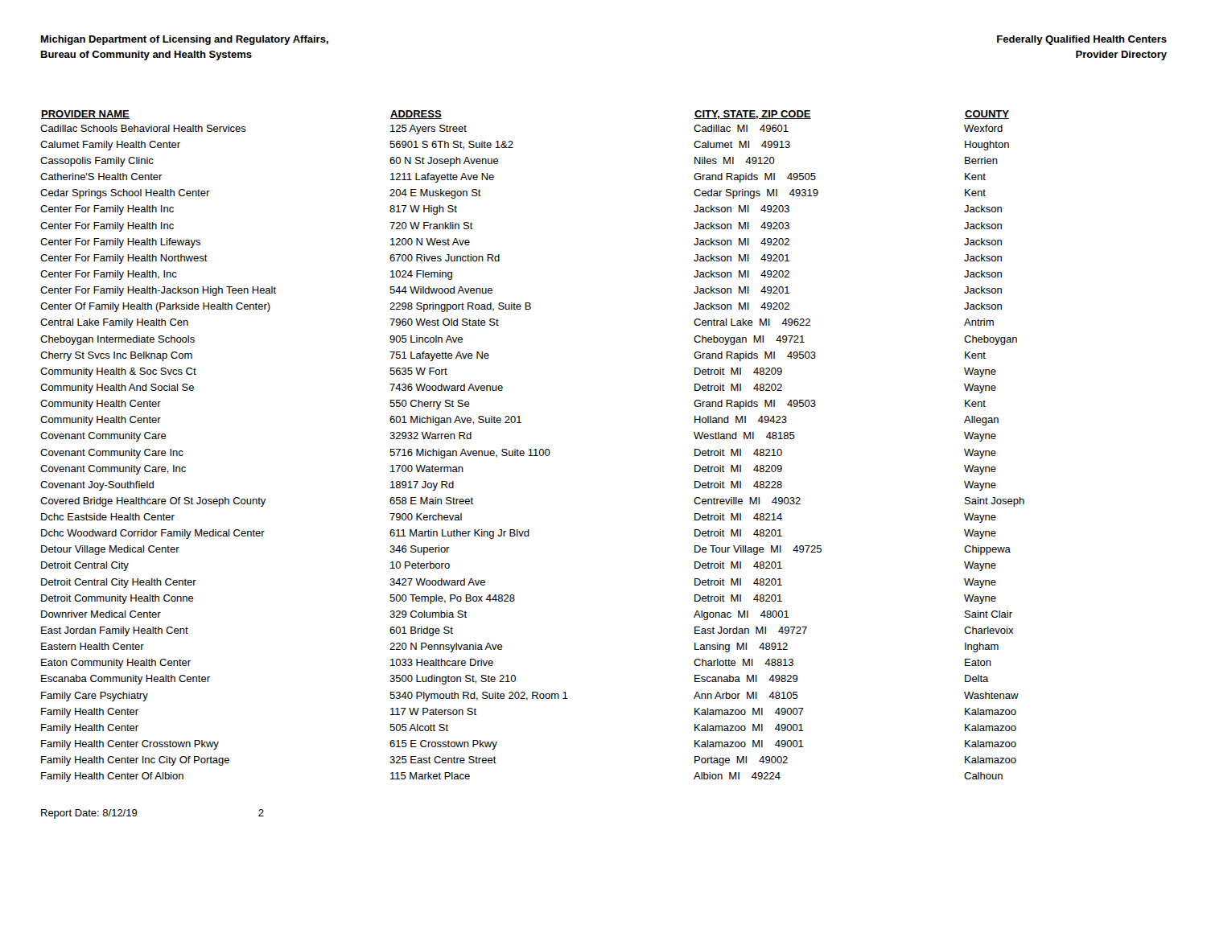Michigan Department of Licensing and Regulatory Affairs,
Bureau of Community and Health Systems
Federally Qualified Health Centers
Provider Directory
| PROVIDER NAME | ADDRESS | CITY, STATE, ZIP CODE | COUNTY |
| --- | --- | --- | --- |
| Cadillac Schools Behavioral Health Services | 125 Ayers Street | Cadillac MI 49601 | Wexford |
| Calumet Family Health Center | 56901 S 6Th St, Suite 1&2 | Calumet MI 49913 | Houghton |
| Cassopolis Family Clinic | 60 N St Joseph Avenue | Niles MI 49120 | Berrien |
| Catherine'S Health Center | 1211 Lafayette Ave Ne | Grand Rapids MI 49505 | Kent |
| Cedar Springs School Health Center | 204 E Muskegon St | Cedar Springs MI 49319 | Kent |
| Center For Family Health Inc | 817 W High St | Jackson MI 49203 | Jackson |
| Center For Family Health Inc | 720 W Franklin St | Jackson MI 49203 | Jackson |
| Center For Family Health Lifeways | 1200 N West Ave | Jackson MI 49202 | Jackson |
| Center For Family Health Northwest | 6700 Rives Junction Rd | Jackson MI 49201 | Jackson |
| Center For Family Health, Inc | 1024 Fleming | Jackson MI 49202 | Jackson |
| Center For Family Health-Jackson High Teen Healt | 544 Wildwood Avenue | Jackson MI 49201 | Jackson |
| Center Of Family Health (Parkside Health Center) | 2298 Springport Road, Suite B | Jackson MI 49202 | Jackson |
| Central Lake Family Health Cen | 7960 West Old State St | Central Lake MI 49622 | Antrim |
| Cheboygan Intermediate Schools | 905 Lincoln Ave | Cheboygan MI 49721 | Cheboygan |
| Cherry St Svcs Inc Belknap Com | 751 Lafayette Ave Ne | Grand Rapids MI 49503 | Kent |
| Community Health & Soc Svcs Ct | 5635 W Fort | Detroit MI 48209 | Wayne |
| Community Health And Social Se | 7436 Woodward Avenue | Detroit MI 48202 | Wayne |
| Community Health Center | 550 Cherry St Se | Grand Rapids MI 49503 | Kent |
| Community Health Center | 601 Michigan Ave, Suite 201 | Holland MI 49423 | Allegan |
| Covenant Community Care | 32932 Warren Rd | Westland MI 48185 | Wayne |
| Covenant Community Care Inc | 5716 Michigan Avenue, Suite 1100 | Detroit MI 48210 | Wayne |
| Covenant Community Care, Inc | 1700 Waterman | Detroit MI 48209 | Wayne |
| Covenant Joy-Southfield | 18917 Joy Rd | Detroit MI 48228 | Wayne |
| Covered Bridge Healthcare Of St Joseph County | 658 E Main Street | Centreville MI 49032 | Saint Joseph |
| Dchc Eastside Health Center | 7900 Kercheval | Detroit MI 48214 | Wayne |
| Dchc Woodward Corridor Family Medical Center | 611 Martin Luther King Jr Blvd | Detroit MI 48201 | Wayne |
| Detour Village Medical Center | 346 Superior | De Tour Village MI 49725 | Chippewa |
| Detroit Central City | 10 Peterboro | Detroit MI 48201 | Wayne |
| Detroit Central City Health Center | 3427 Woodward Ave | Detroit MI 48201 | Wayne |
| Detroit Community Health Conne | 500 Temple, Po Box 44828 | Detroit MI 48201 | Wayne |
| Downriver Medical Center | 329 Columbia St | Algonac MI 48001 | Saint Clair |
| East Jordan Family Health Cent | 601 Bridge St | East Jordan MI 49727 | Charlevoix |
| Eastern Health Center | 220 N Pennsylvania Ave | Lansing MI 48912 | Ingham |
| Eaton Community Health Center | 1033 Healthcare Drive | Charlotte MI 48813 | Eaton |
| Escanaba Community Health Center | 3500 Ludington St, Ste 210 | Escanaba MI 49829 | Delta |
| Family Care Psychiatry | 5340 Plymouth Rd, Suite 202, Room 1 | Ann Arbor MI 48105 | Washtenaw |
| Family Health Center | 117 W Paterson St | Kalamazoo MI 49007 | Kalamazoo |
| Family Health Center | 505 Alcott St | Kalamazoo MI 49001 | Kalamazoo |
| Family Health Center Crosstown Pkwy | 615 E Crosstown Pkwy | Kalamazoo MI 49001 | Kalamazoo |
| Family Health Center Inc City Of Portage | 325 East Centre Street | Portage MI 49002 | Kalamazoo |
| Family Health Center Of Albion | 115 Market Place | Albion MI 49224 | Calhoun |
Report Date: 8/12/19 2